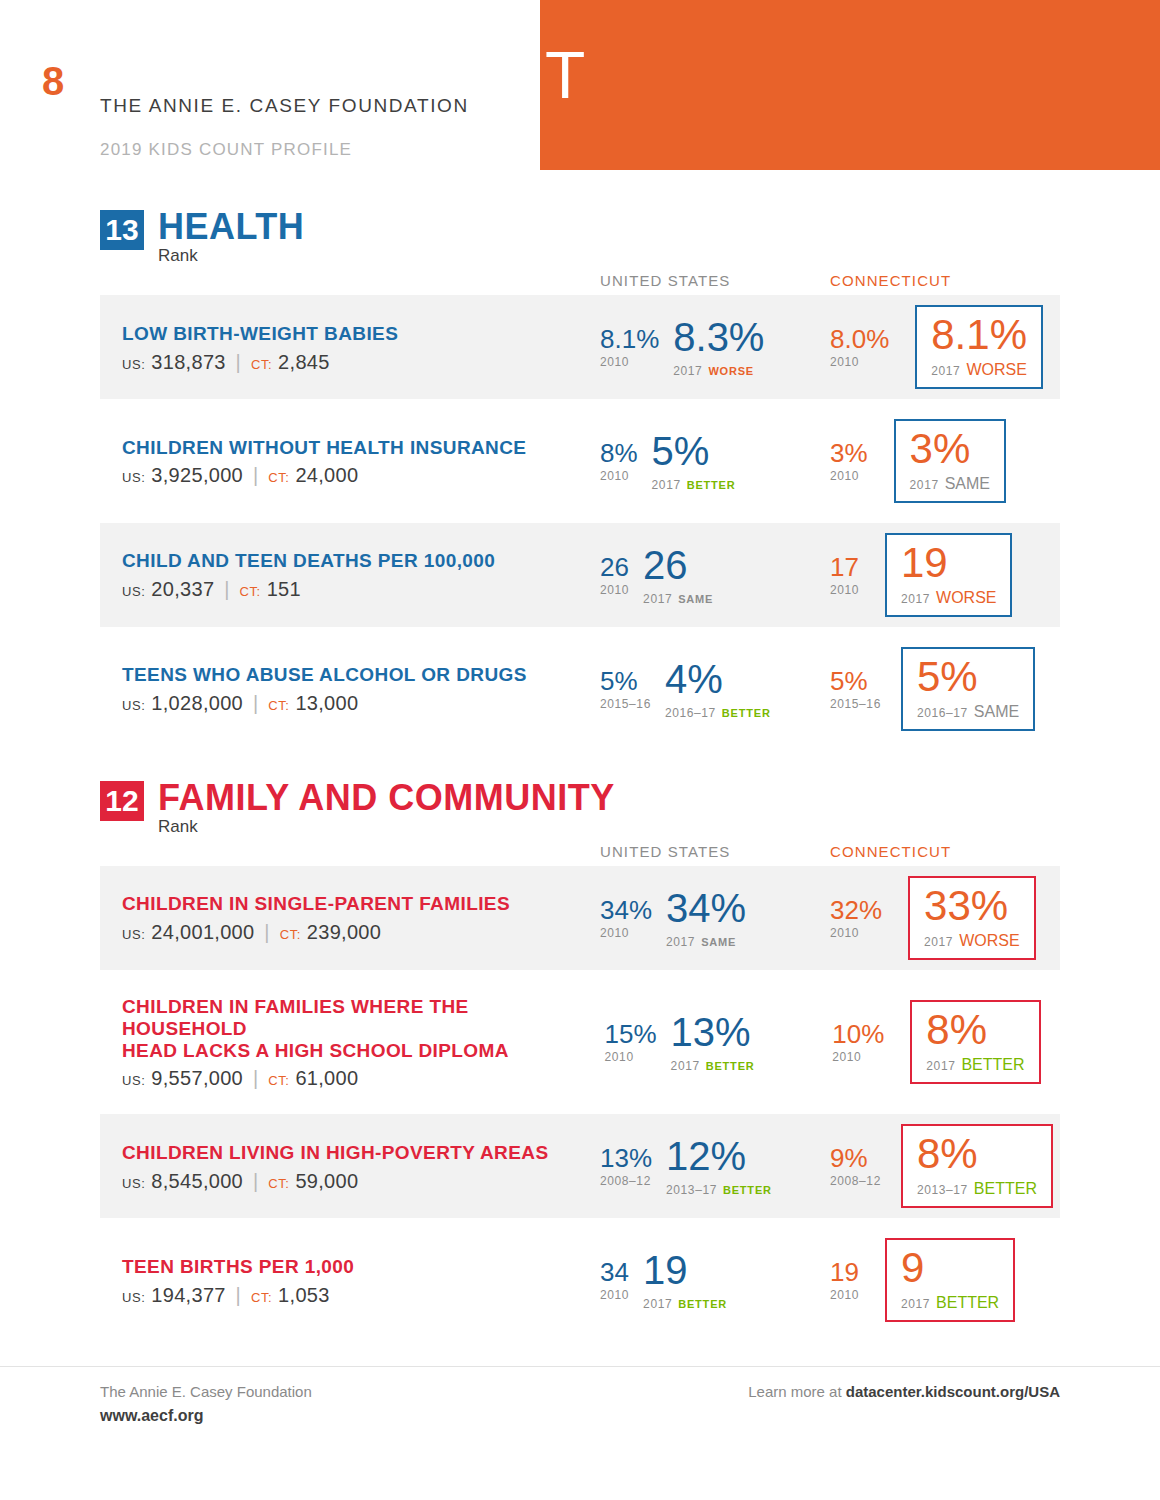The Annie E. Casey Foundation
2019 Kids Count Profile
8
CONNECTICUT
Overall Rank
13
HEALTH
Rank
United States
Connecticut
LOW BIRTH-WEIGHT BABIES
US: 318,873 | CT: 2,845
8.1%
2010
8.3%
2017 WORSE
8.0%
2010
8.1%
2017 WORSE
CHILDREN WITHOUT HEALTH INSURANCE
US: 3,925,000 | CT: 24,000
8%
2010
5%
2017 BETTER
3%
2010
3%
2017 SAME
CHILD AND TEEN DEATHS PER 100,000
US: 20,337 | CT: 151
26
2010
26
2017 SAME
17
2010
19
2017 WORSE
TEENS WHO ABUSE ALCOHOL OR DRUGS
US: 1,028,000 | CT: 13,000
5%
2015–16
4%
2016–17 BETTER
5%
2015–16
5%
2016–17 SAME
12
FAMILY AND COMMUNITY
Rank
United States
Connecticut
CHILDREN IN SINGLE-PARENT FAMILIES
US: 24,001,000 | CT: 239,000
34%
2010
34%
2017 SAME
32%
2010
33%
2017 WORSE
CHILDREN IN FAMILIES WHERE THE HOUSEHOLD
HEAD LACKS A HIGH SCHOOL DIPLOMA
US: 9,557,000 | CT: 61,000
15%
2010
13%
2017 BETTER
10%
2010
8%
2017 BETTER
CHILDREN LIVING IN HIGH-POVERTY AREAS
US: 8,545,000 | CT: 59,000
13%
2008–12
12%
2013–17 BETTER
9%
2008–12
8%
2013–17 BETTER
TEEN BIRTHS PER 1,000
US: 194,377 | CT: 1,053
34
2010
19
2017 BETTER
19
2010
9
2017 BETTER
The Annie E. Casey Foundation www.aecf.org
Learn more at datacenter.kidscount.org/USA